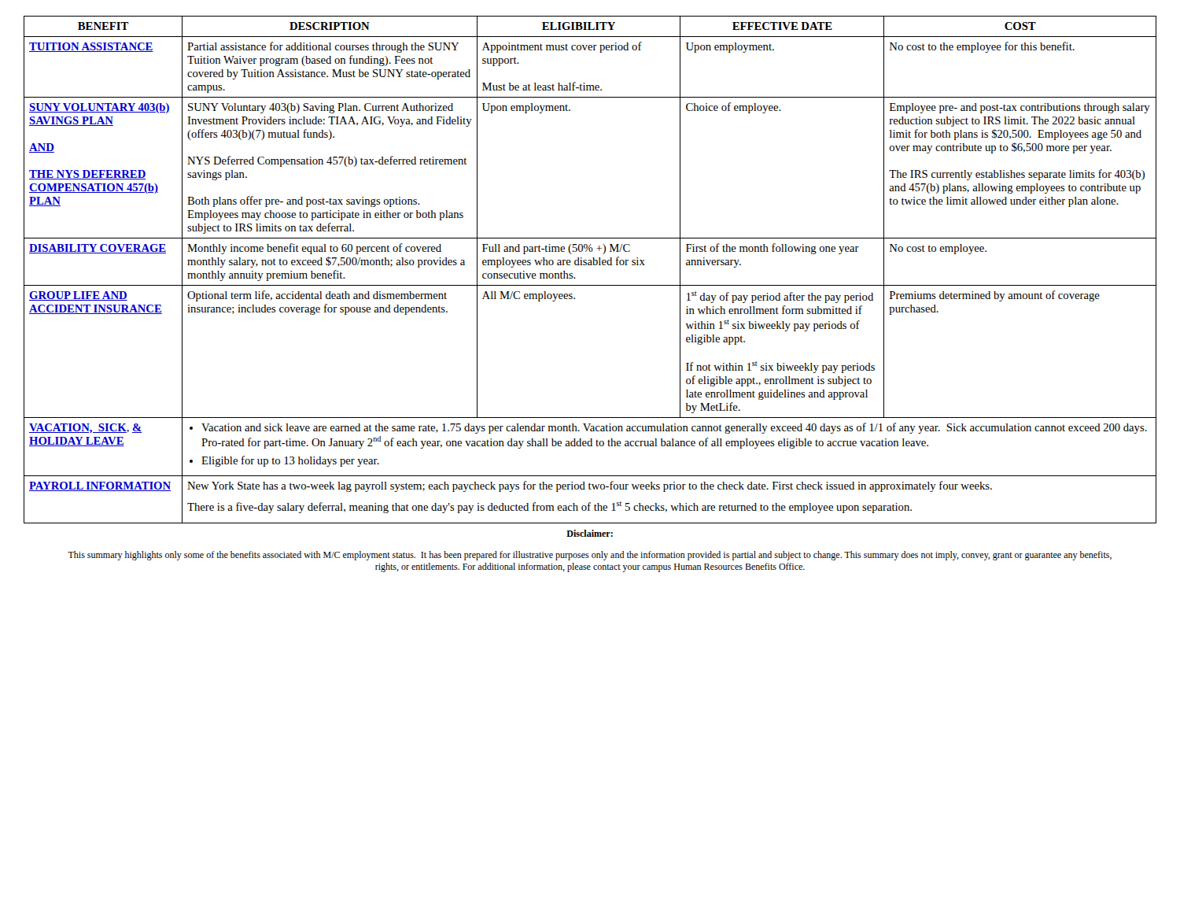| BENEFIT | DESCRIPTION | ELIGIBILITY | EFFECTIVE DATE | COST |
| --- | --- | --- | --- | --- |
| TUITION ASSISTANCE | Partial assistance for additional courses through the SUNY Tuition Waiver program (based on funding). Fees not covered by Tuition Assistance. Must be SUNY state-operated campus. | Appointment must cover period of support. Must be at least half-time. | Upon employment. | No cost to the employee for this benefit. |
| SUNY VOLUNTARY 403(b) SAVINGS PLAN AND THE NYS DEFERRED COMPENSATION 457(b) PLAN | SUNY Voluntary 403(b) Saving Plan. Current Authorized Investment Providers include: TIAA, AIG, Voya, and Fidelity (offers 403(b)(7) mutual funds). NYS Deferred Compensation 457(b) tax-deferred retirement savings plan. Both plans offer pre- and post-tax savings options. Employees may choose to participate in either or both plans subject to IRS limits on tax deferral. | Upon employment. | Choice of employee. | Employee pre- and post-tax contributions through salary reduction subject to IRS limit. The 2022 basic annual limit for both plans is $20,500. Employees age 50 and over may contribute up to $6,500 more per year. The IRS currently establishes separate limits for 403(b) and 457(b) plans, allowing employees to contribute up to twice the limit allowed under either plan alone. |
| DISABILITY COVERAGE | Monthly income benefit equal to 60 percent of covered monthly salary, not to exceed $7,500/month; also provides a monthly annuity premium benefit. | Full and part-time (50% +) M/C employees who are disabled for six consecutive months. | First of the month following one year anniversary. | No cost to employee. |
| GROUP LIFE AND ACCIDENT INSURANCE | Optional term life, accidental death and dismemberment insurance; includes coverage for spouse and dependents. | All M/C employees. | 1 st day of pay period after the pay period in which enrollment form submitted if within 1 st six biweekly pay periods of eligible appt. If not within 1 st six biweekly pay periods of eligible appt., enrollment is subject to late enrollment guidelines and approval by MetLife. | Premiums determined by amount of coverage purchased. |
| VACATION, SICK , & HOLIDAY LEAVE | Vacation and sick leave are earned at the same rate, 1.75 days per calendar month. Vacation accumulation cannot generally exceed 40 days as of 1/1 of any year. Sick accumulation cannot exceed 200 days. Pro-rated for part-time. On January 2 nd of each year, one vacation day shall be added to the accrual balance of all employees eligible to accrue vacation leave. Eligible for up to 13 holidays per year. |
| PAYROLL INFORMATION | New York State has a two-week lag payroll system; each paycheck pays for the period two-four weeks prior to the check date. First check issued in approximately four weeks. There is a five-day salary deferral, meaning that one day's pay is deducted from each of the 1 st 5 checks, which are returned to the employee upon separation. |
Disclaimer:
This summary highlights only some of the benefits associated with M/C employment status. It has been prepared for illustrative purposes only and the information provided is partial and subject to change. This summary does not imply, convey, grant or guarantee any benefits, rights, or entitlements. For additional information, please contact your campus Human Resources Benefits Office.